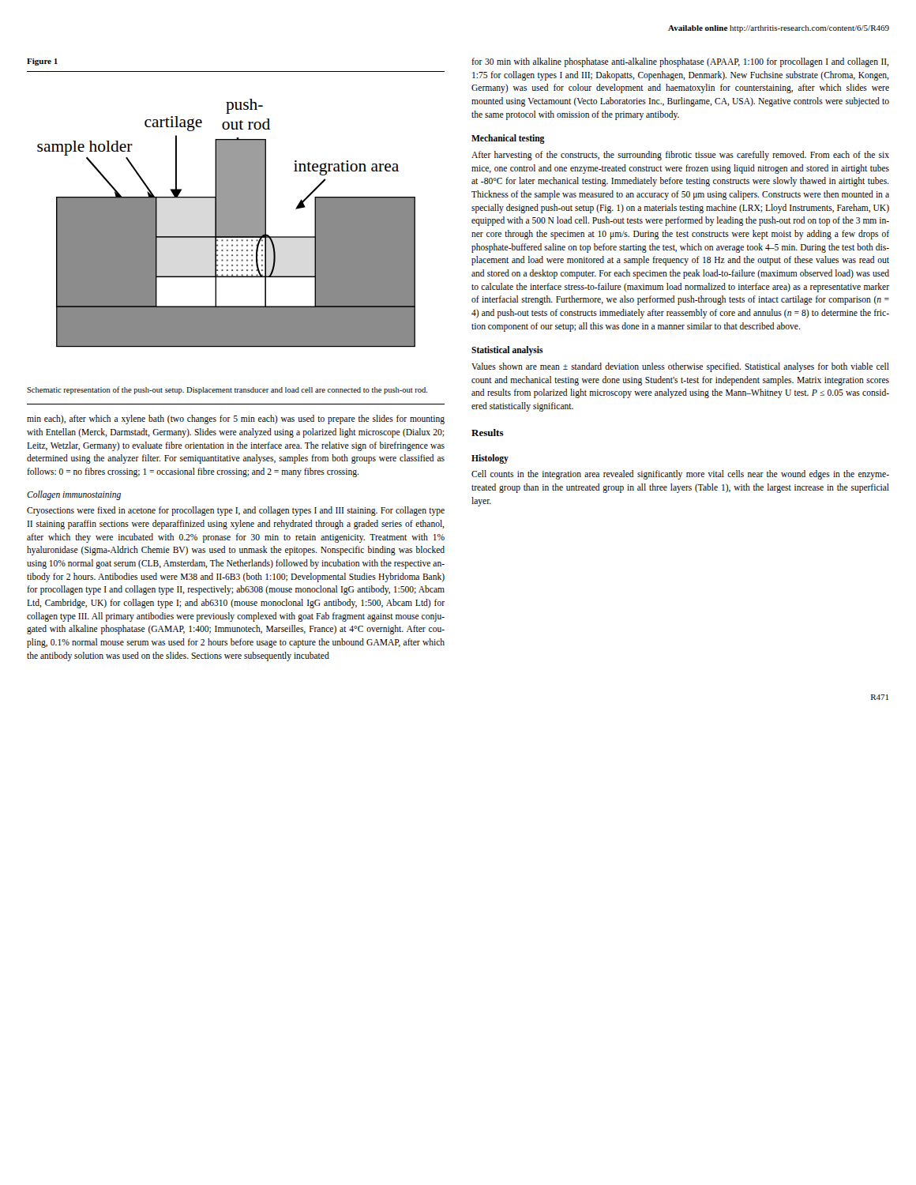Available online http://arthritis-research.com/content/6/5/R469
Figure 1
cartilage push- out rod sample holder integration area
Schematic representation of the push-out setup. Displacement transducer and load cell are connected to the push-out rod.
min each), after which a xylene bath (two changes for 5 min each) was used to prepare the slides for mounting with Entellan (Merck, Darmstadt, Germany). Slides were analyzed using a polarized light microscope (Dialux 20; Leitz, Wetzlar, Germany) to evaluate fibre orientation in the interface area. The relative sign of birefringence was determined using the analyzer filter. For semiquantitative analyses, samples from both groups were classified as follows: 0 = no fibres crossing; 1 = occasional fibre crossing; and 2 = many fibres crossing.
Collagen immunostaining
Cryosections were fixed in acetone for procollagen type I, and collagen types I and III staining. For collagen type II staining paraffin sections were deparaffinized using xylene and rehydrated through a graded series of ethanol, after which they were incubated with 0.2% pronase for 30 min to retain antigenicity. Treatment with 1% hyaluronidase (Sigma-Aldrich Chemie BV) was used to unmask the epitopes. Nonspecific binding was blocked using 10% normal goat serum (CLB, Amsterdam, The Netherlands) followed by incubation with the respective antibody for 2 hours. Antibodies used were M38 and II-6B3 (both 1:100; Developmental Studies Hybridoma Bank) for procollagen type I and collagen type II, respectively; ab6308 (mouse monoclonal IgG antibody, 1:500; Abcam Ltd, Cambridge, UK) for collagen type I; and ab6310 (mouse monoclonal IgG antibody, 1:500, Abcam Ltd) for collagen type III. All primary antibodies were previously complexed with goat Fab fragment against mouse conjugated with alkaline phosphatase (GAMAP, 1:400; Immunotech, Marseilles, France) at 4°C overnight. After coupling, 0.1% normal mouse serum was used for 2 hours before usage to capture the unbound GAMAP, after which the antibody solution was used on the slides. Sections were subsequently incubated
for 30 min with alkaline phosphatase anti-alkaline phosphatase (APAAP, 1:100 for procollagen I and collagen II, 1:75 for collagen types I and III; Dakopatts, Copenhagen, Denmark). New Fuchsine substrate (Chroma, Kongen, Germany) was used for colour development and haematoxylin for counterstaining, after which slides were mounted using Vectamount (Vecto Laboratories Inc., Burlingame, CA, USA). Negative controls were subjected to the same protocol with omission of the primary antibody.
Mechanical testing
After harvesting of the constructs, the surrounding fibrotic tissue was carefully removed. From each of the six mice, one control and one enzyme-treated construct were frozen using liquid nitrogen and stored in airtight tubes at -80°C for later mechanical testing. Immediately before testing constructs were slowly thawed in airtight tubes. Thickness of the sample was measured to an accuracy of 50 μm using calipers. Constructs were then mounted in a specially designed push-out setup (Fig. 1) on a materials testing machine (LRX; Lloyd Instruments, Fareham, UK) equipped with a 500 N load cell. Push-out tests were performed by leading the push-out rod on top of the 3 mm inner core through the specimen at 10 μm/s. During the test constructs were kept moist by adding a few drops of phosphate-buffered saline on top before starting the test, which on average took 4–5 min. During the test both displacement and load were monitored at a sample frequency of 18 Hz and the output of these values was read out and stored on a desktop computer. For each specimen the peak load-to-failure (maximum observed load) was used to calculate the interface stress-to-failure (maximum load normalized to interface area) as a representative marker of interfacial strength. Furthermore, we also performed push-through tests of intact cartilage for comparison (n = 4) and push-out tests of constructs immediately after reassembly of core and annulus (n = 8) to determine the friction component of our setup; all this was done in a manner similar to that described above.
Statistical analysis
Values shown are mean ± standard deviation unless otherwise specified. Statistical analyses for both viable cell count and mechanical testing were done using Student's t-test for independent samples. Matrix integration scores and results from polarized light microscopy were analyzed using the Mann–Whitney U test. P ≤ 0.05 was considered statistically significant.
Results
Histology
Cell counts in the integration area revealed significantly more vital cells near the wound edges in the enzyme-treated group than in the untreated group in all three layers (Table 1), with the largest increase in the superficial layer.
R471